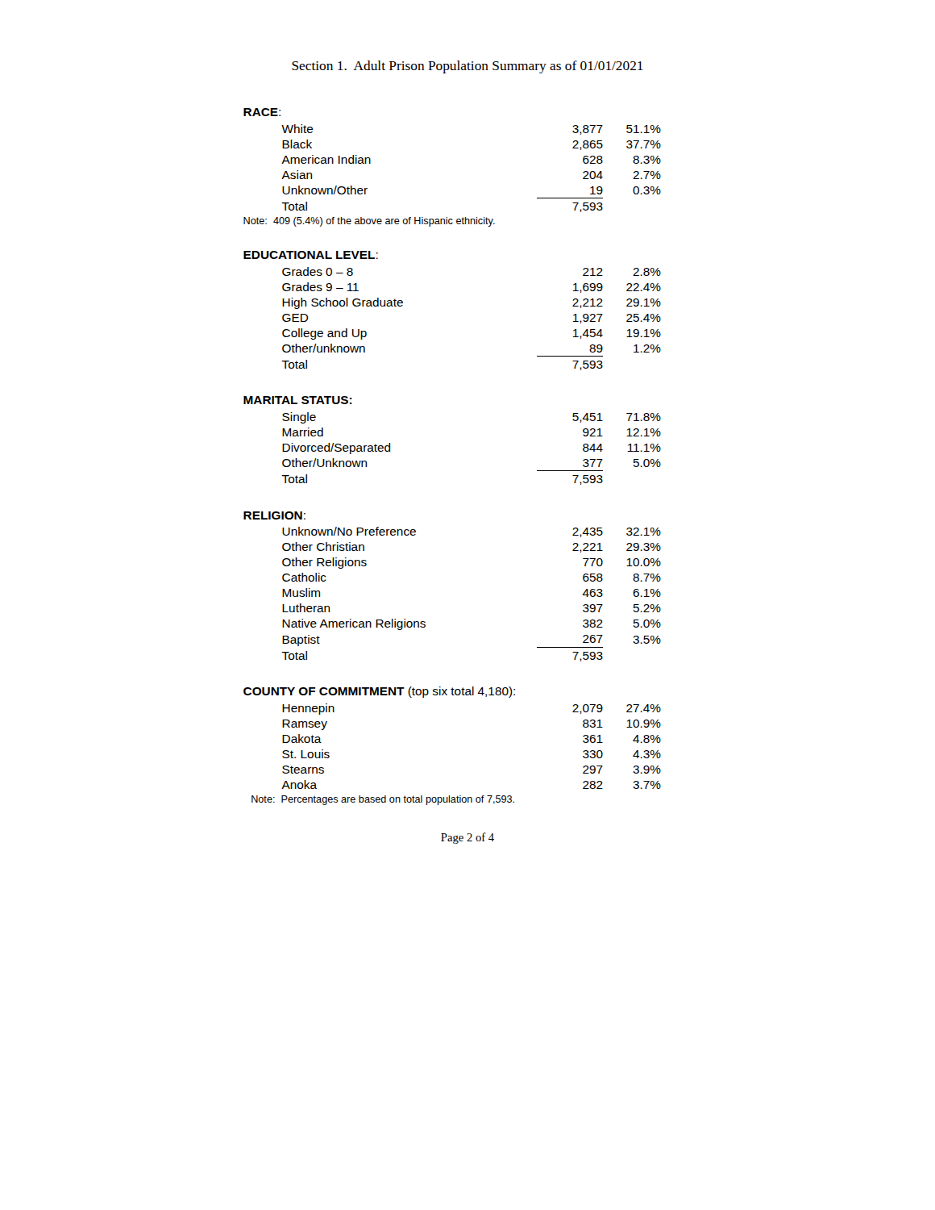Section 1. Adult Prison Population Summary as of 01/01/2021
RACE:
| White | 3,877 | 51.1% |
| Black | 2,865 | 37.7% |
| American Indian | 628 | 8.3% |
| Asian | 204 | 2.7% |
| Unknown/Other | 19 | 0.3% |
| Total | 7,593 | |
Note: 409 (5.4%) of the above are of Hispanic ethnicity.
EDUCATIONAL LEVEL:
| Grades 0 – 8 | 212 | 2.8% |
| Grades 9 – 11 | 1,699 | 22.4% |
| High School Graduate | 2,212 | 29.1% |
| GED | 1,927 | 25.4% |
| College and Up | 1,454 | 19.1% |
| Other/unknown | 89 | 1.2% |
| Total | 7,593 | |
MARITAL STATUS:
| Single | 5,451 | 71.8% |
| Married | 921 | 12.1% |
| Divorced/Separated | 844 | 11.1% |
| Other/Unknown | 377 | 5.0% |
| Total | 7,593 | |
RELIGION:
| Unknown/No Preference | 2,435 | 32.1% |
| Other Christian | 2,221 | 29.3% |
| Other Religions | 770 | 10.0% |
| Catholic | 658 | 8.7% |
| Muslim | 463 | 6.1% |
| Lutheran | 397 | 5.2% |
| Native American Religions | 382 | 5.0% |
| Baptist | 267 | 3.5% |
| Total | 7,593 | |
COUNTY OF COMMITMENT (top six total 4,180):
| Hennepin | 2,079 | 27.4% |
| Ramsey | 831 | 10.9% |
| Dakota | 361 | 4.8% |
| St. Louis | 330 | 4.3% |
| Stearns | 297 | 3.9% |
| Anoka | 282 | 3.7% |
Note: Percentages are based on total population of 7,593.
Page 2 of 4